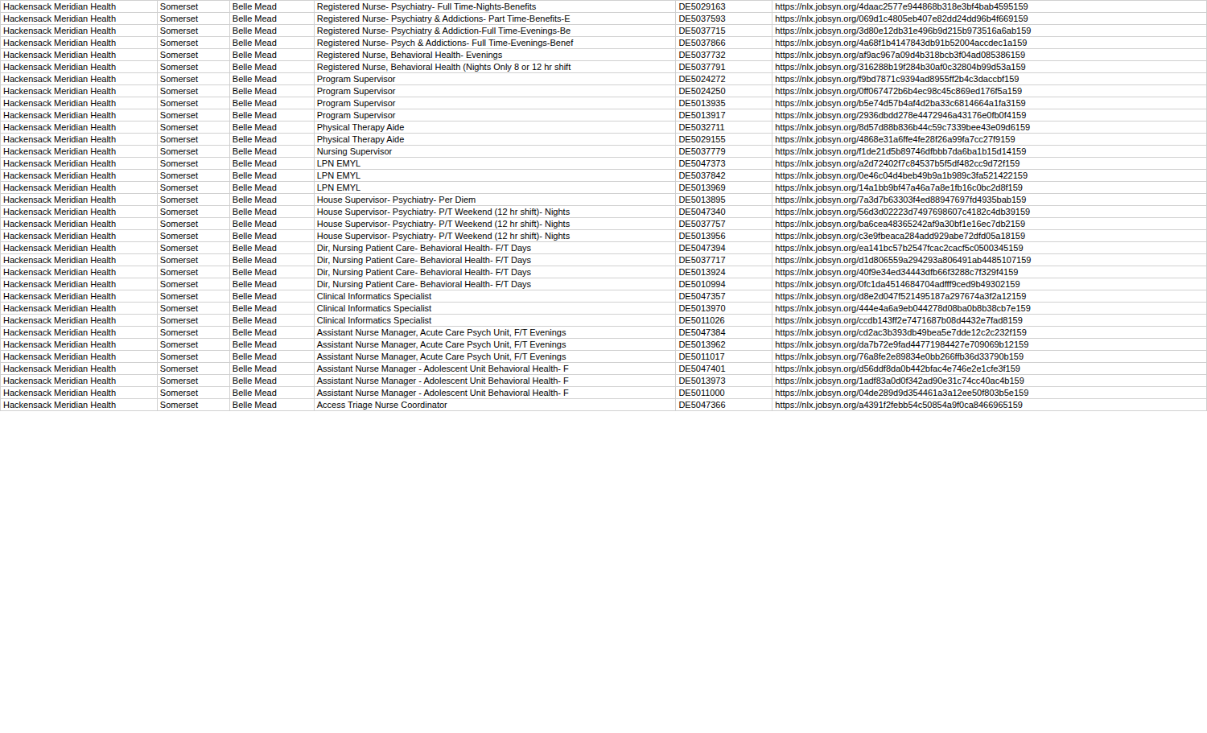| Hackensack Meridian Health | Somerset | Belle Mead | Registered Nurse- Psychiatry- Full Time-Nights-Benefits | DE5029163 | https://nlx.jobsyn.org/4daac2577e944868b318e3bf4bab4595159 |
| Hackensack Meridian Health | Somerset | Belle Mead | Registered Nurse- Psychiatry & Addictions- Part Time-Benefits-E | DE5037593 | https://nlx.jobsyn.org/069d1c4805eb407e82dd24dd96b4f669159 |
| Hackensack Meridian Health | Somerset | Belle Mead | Registered Nurse- Psychiatry & Addiction-Full Time-Evenings-Be | DE5037715 | https://nlx.jobsyn.org/3d80e12db31e496b9d215b973516a6ab159 |
| Hackensack Meridian Health | Somerset | Belle Mead | Registered Nurse- Psych & Addictions- Full Time-Evenings-Benef | DE5037866 | https://nlx.jobsyn.org/4a68f1b4147843db91b52004accdec1a159 |
| Hackensack Meridian Health | Somerset | Belle Mead | Registered Nurse, Behavioral Health- Evenings | DE5037732 | https://nlx.jobsyn.org/af9ac967a09d4b318bcb3f04ad085386159 |
| Hackensack Meridian Health | Somerset | Belle Mead | Registered Nurse, Behavioral Health (Nights Only 8 or 12 hr shift | DE5037791 | https://nlx.jobsyn.org/316288b19f284b30af0c32804b99d53a159 |
| Hackensack Meridian Health | Somerset | Belle Mead | Program Supervisor | DE5024272 | https://nlx.jobsyn.org/f9bd7871c9394ad8955ff2b4c3daccbf159 |
| Hackensack Meridian Health | Somerset | Belle Mead | Program Supervisor | DE5024250 | https://nlx.jobsyn.org/0ff067472b6b4ec98c45c869ed176f5a159 |
| Hackensack Meridian Health | Somerset | Belle Mead | Program Supervisor | DE5013935 | https://nlx.jobsyn.org/b5e74d57b4af4d2ba33c6814664a1fa3159 |
| Hackensack Meridian Health | Somerset | Belle Mead | Program Supervisor | DE5013917 | https://nlx.jobsyn.org/2936dbdd278e4472946a43176e0fb0f4159 |
| Hackensack Meridian Health | Somerset | Belle Mead | Physical Therapy Aide | DE5032711 | https://nlx.jobsyn.org/8d57d88b836b44c59c7339bee43e09d6159 |
| Hackensack Meridian Health | Somerset | Belle Mead | Physical Therapy Aide | DE5029155 | https://nlx.jobsyn.org/4868e31a6ffe4fe28f26a99fa7cc27f9159 |
| Hackensack Meridian Health | Somerset | Belle Mead | Nursing Supervisor | DE5037779 | https://nlx.jobsyn.org/f1de21d5b89746dfbbb7da6ba1b15d14159 |
| Hackensack Meridian Health | Somerset | Belle Mead | LPN EMYL | DE5047373 | https://nlx.jobsyn.org/a2d72402f7c84537b5f5df482cc9d72f159 |
| Hackensack Meridian Health | Somerset | Belle Mead | LPN EMYL | DE5037842 | https://nlx.jobsyn.org/0e46c04d4beb49b9a1b989c3fa521422159 |
| Hackensack Meridian Health | Somerset | Belle Mead | LPN EMYL | DE5013969 | https://nlx.jobsyn.org/14a1bb9bf47a46a7a8e1fb16c0bc2d8f159 |
| Hackensack Meridian Health | Somerset | Belle Mead | House Supervisor- Psychiatry- Per Diem | DE5013895 | https://nlx.jobsyn.org/7a3d7b63303f4ed88947697fd4935bab159 |
| Hackensack Meridian Health | Somerset | Belle Mead | House Supervisor- Psychiatry- P/T Weekend (12 hr shift)- Nights | DE5047340 | https://nlx.jobsyn.org/56d3d02223d7497698607c4182c4db39159 |
| Hackensack Meridian Health | Somerset | Belle Mead | House Supervisor- Psychiatry- P/T Weekend (12 hr shift)- Nights | DE5037757 | https://nlx.jobsyn.org/ba6cea48365242af9a30bf1e16ec7db2159 |
| Hackensack Meridian Health | Somerset | Belle Mead | House Supervisor- Psychiatry- P/T Weekend (12 hr shift)- Nights | DE5013956 | https://nlx.jobsyn.org/c3e9fbeaca284add929abe72dfd05a18159 |
| Hackensack Meridian Health | Somerset | Belle Mead | Dir, Nursing Patient Care- Behavioral Health- F/T Days | DE5047394 | https://nlx.jobsyn.org/ea141bc57b2547fcac2cacf5c0500345159 |
| Hackensack Meridian Health | Somerset | Belle Mead | Dir, Nursing Patient Care- Behavioral Health- F/T Days | DE5037717 | https://nlx.jobsyn.org/d1d806559a294293a806491ab4485107159 |
| Hackensack Meridian Health | Somerset | Belle Mead | Dir, Nursing Patient Care- Behavioral Health- F/T Days | DE5013924 | https://nlx.jobsyn.org/40f9e34ed34443dfb66f3288c7f329f4159 |
| Hackensack Meridian Health | Somerset | Belle Mead | Dir, Nursing Patient Care- Behavioral Health- F/T Days | DE5010994 | https://nlx.jobsyn.org/0fc1da4514684704adfff9ced9b49302159 |
| Hackensack Meridian Health | Somerset | Belle Mead | Clinical Informatics Specialist | DE5047357 | https://nlx.jobsyn.org/d8e2d047f521495187a297674a3f2a12159 |
| Hackensack Meridian Health | Somerset | Belle Mead | Clinical Informatics Specialist | DE5013970 | https://nlx.jobsyn.org/444e4a6a9eb044278d08ba0b8b38cb7e159 |
| Hackensack Meridian Health | Somerset | Belle Mead | Clinical Informatics Specialist | DE5011026 | https://nlx.jobsyn.org/ccdb143ff2e7471687b08d4432e7fad8159 |
| Hackensack Meridian Health | Somerset | Belle Mead | Assistant Nurse Manager, Acute Care Psych Unit, F/T Evenings | DE5047384 | https://nlx.jobsyn.org/cd2ac3b393db49bea5e7dde12c2c232f159 |
| Hackensack Meridian Health | Somerset | Belle Mead | Assistant Nurse Manager, Acute Care Psych Unit, F/T Evenings | DE5013962 | https://nlx.jobsyn.org/da7b72e9fad44771984427e709069b12159 |
| Hackensack Meridian Health | Somerset | Belle Mead | Assistant Nurse Manager, Acute Care Psych Unit, F/T Evenings | DE5011017 | https://nlx.jobsyn.org/76a8fe2e89834e0bb266ffb36d33790b159 |
| Hackensack Meridian Health | Somerset | Belle Mead | Assistant Nurse Manager - Adolescent Unit Behavioral Health- F | DE5047401 | https://nlx.jobsyn.org/d56ddf8da0b442bfac4e746e2e1cfe3f159 |
| Hackensack Meridian Health | Somerset | Belle Mead | Assistant Nurse Manager - Adolescent Unit Behavioral Health- F | DE5013973 | https://nlx.jobsyn.org/1adf83a0d0f342ad90e31c74cc40ac4b159 |
| Hackensack Meridian Health | Somerset | Belle Mead | Assistant Nurse Manager - Adolescent Unit Behavioral Health- F | DE5011000 | https://nlx.jobsyn.org/04de289d9d354461a3a12ee50f803b5e159 |
| Hackensack Meridian Health | Somerset | Belle Mead | Access Triage Nurse Coordinator | DE5047366 | https://nlx.jobsyn.org/a4391f2febb54c50854a9f0ca8466965159 |